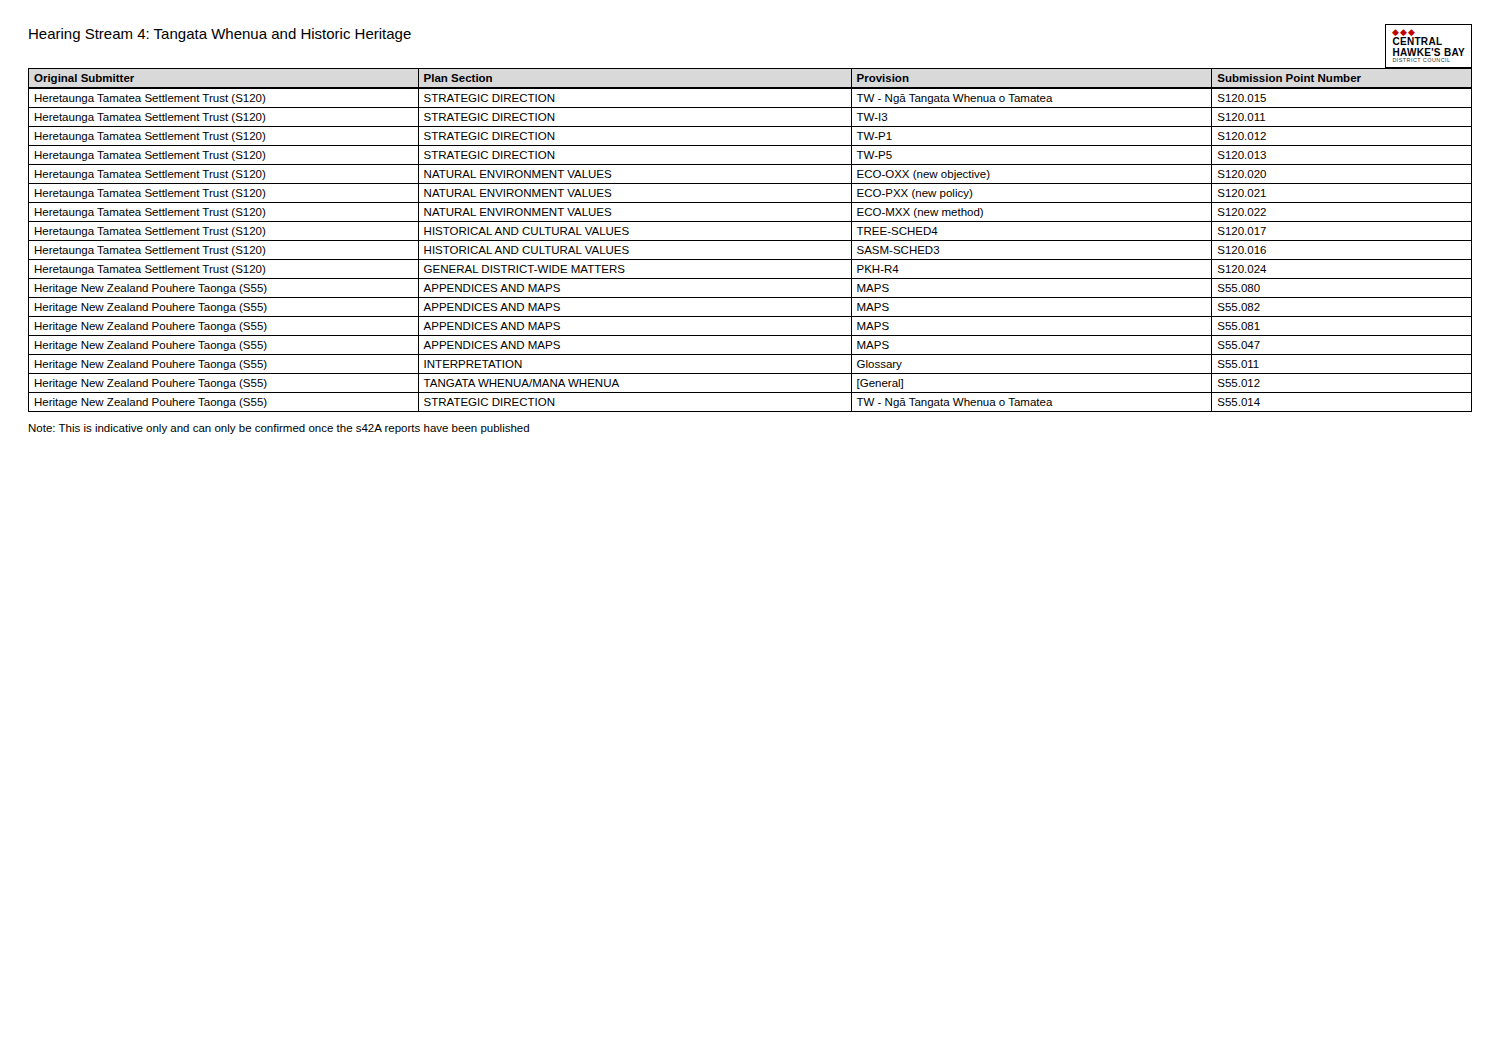Hearing Stream 4: Tangata Whenua and Historic Heritage
◆◆◆
CENTRAL
HAWKE'S BAY
DISTRICT COUNCIL
Submission points for Hearing Stream 4
| Original Submitter | Plan Section | Provision | Submission Point Number |
| --- | --- | --- | --- |
| Heretaunga Tamatea Settlement Trust (S120) | STRATEGIC DIRECTION | TW - Ngā Tangata Whenua o Tamatea | S120.015 |
| Heretaunga Tamatea Settlement Trust (S120) | STRATEGIC DIRECTION | TW-I3 | S120.011 |
| Heretaunga Tamatea Settlement Trust (S120) | STRATEGIC DIRECTION | TW-P1 | S120.012 |
| Heretaunga Tamatea Settlement Trust (S120) | STRATEGIC DIRECTION | TW-P5 | S120.013 |
| Heretaunga Tamatea Settlement Trust (S120) | NATURAL ENVIRONMENT VALUES | ECO-OXX (new objective) | S120.020 |
| Heretaunga Tamatea Settlement Trust (S120) | NATURAL ENVIRONMENT VALUES | ECO-PXX (new policy) | S120.021 |
| Heretaunga Tamatea Settlement Trust (S120) | NATURAL ENVIRONMENT VALUES | ECO-MXX (new method) | S120.022 |
| Heretaunga Tamatea Settlement Trust (S120) | HISTORICAL AND CULTURAL VALUES | TREE-SCHED4 | S120.017 |
| Heretaunga Tamatea Settlement Trust (S120) | HISTORICAL AND CULTURAL VALUES | SASM-SCHED3 | S120.016 |
| Heretaunga Tamatea Settlement Trust (S120) | GENERAL DISTRICT-WIDE MATTERS | PKH-R4 | S120.024 |
| Heritage New Zealand Pouhere Taonga (S55) | APPENDICES AND MAPS | MAPS | S55.080 |
| Heritage New Zealand Pouhere Taonga (S55) | APPENDICES AND MAPS | MAPS | S55.082 |
| Heritage New Zealand Pouhere Taonga (S55) | APPENDICES AND MAPS | MAPS | S55.081 |
| Heritage New Zealand Pouhere Taonga (S55) | APPENDICES AND MAPS | MAPS | S55.047 |
| Heritage New Zealand Pouhere Taonga (S55) | INTERPRETATION | Glossary | S55.011 |
| Heritage New Zealand Pouhere Taonga (S55) | TANGATA WHENUA/MANA WHENUA | [General] | S55.012 |
| Heritage New Zealand Pouhere Taonga (S55) | STRATEGIC DIRECTION | TW - Ngā Tangata Whenua o Tamatea | S55.014 |
Note: This is indicative only and can only be confirmed once the s42A reports have been published